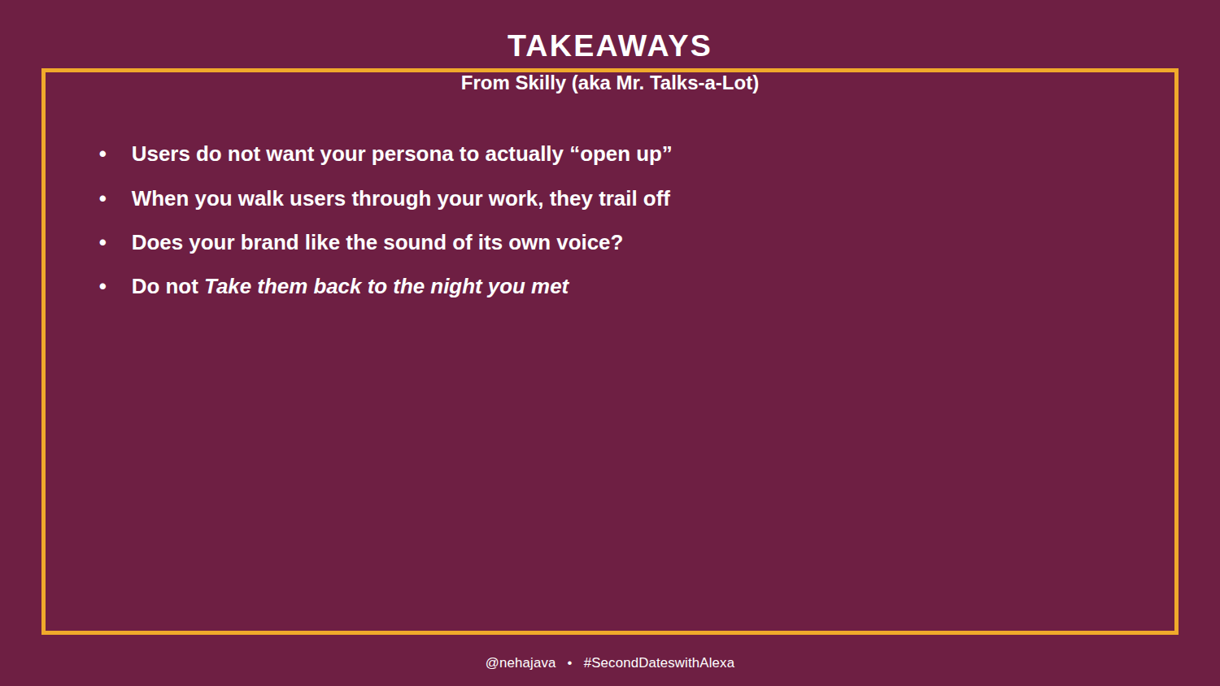Takeaways
From Skilly (aka Mr. Talks-a-Lot)
Users do not want your persona to actually “open up”
When you walk users through your work, they trail off
Does your brand like the sound of its own voice?
Do not Take them back to the night you met
@nehajava • #SecondDateswithAlexa